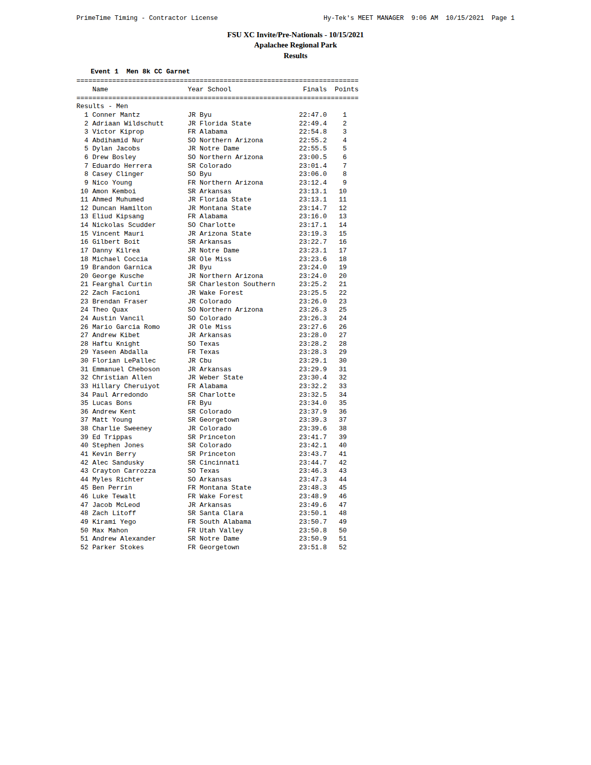PrimeTime Timing - Contractor License Hy-Tek's MEET MANAGER 9:06 AM 10/15/2021 Page 1
FSU XC Invite/Pre-Nationals - 10/15/2021 Apalachee Regional Park Results
Event 1 Men 8k CC Garnet
=======================================================================
    Name                    Year School                  Finals  Points
=======================================================================
Results - Men
  1 Conner Mantz            JR Byu                      22:47.0    1
  2 Adriaan Wildschutt      JR Florida State            22:49.4    2
  3 Victor Kiprop           FR Alabama                  22:54.8    3
  4 Abdihamid Nur           SO Northern Arizona         22:55.2    4
  5 Dylan Jacobs            JR Notre Dame               22:55.5    5
  6 Drew Bosley             SO Northern Arizona         23:00.5    6
  7 Eduardo Herrera         SR Colorado                 23:01.4    7
  8 Casey Clinger           SO Byu                      23:06.0    8
  9 Nico Young              FR Northern Arizona         23:12.4    9
 10 Amon Kemboi             SR Arkansas                 23:13.1   10
 11 Ahmed Muhumed           JR Florida State            23:13.1   11
 12 Duncan Hamilton         JR Montana State            23:14.7   12
 13 Eliud Kipsang           FR Alabama                  23:16.0   13
 14 Nickolas Scudder        SO Charlotte                23:17.1   14
 15 Vincent Mauri           JR Arizona State            23:19.3   15
 16 Gilbert Boit            SR Arkansas                 23:22.7   16
 17 Danny Kilrea            JR Notre Dame               23:23.1   17
 18 Michael Coccia          SR Ole Miss                 23:23.6   18
 19 Brandon Garnica         JR Byu                      23:24.0   19
 20 George Kusche           JR Northern Arizona         23:24.0   20
 21 Fearghal Curtin         SR Charleston Southern      23:25.2   21
 22 Zach Facioni            JR Wake Forest              23:25.5   22
 23 Brendan Fraser          JR Colorado                 23:26.0   23
 24 Theo Quax               SO Northern Arizona         23:26.3   25
 24 Austin Vancil           SO Colorado                 23:26.3   24
 26 Mario Garcia Romo       JR Ole Miss                 23:27.6   26
 27 Andrew Kibet            JR Arkansas                 23:28.0   27
 28 Haftu Knight            SO Texas                    23:28.2   28
 29 Yaseen Abdalla          FR Texas                    23:28.3   29
 30 Florian LePallec        JR Cbu                      23:29.1   30
 31 Emmanuel Cheboson       JR Arkansas                 23:29.9   31
 32 Christian Allen         JR Weber State              23:30.4   32
 33 Hillary Cheruiyot       FR Alabama                  23:32.2   33
 34 Paul Arredondo          SR Charlotte                23:32.5   34
 35 Lucas Bons              FR Byu                      23:34.0   35
 36 Andrew Kent             SR Colorado                 23:37.9   36
 37 Matt Young              SR Georgetown               23:39.3   37
 38 Charlie Sweeney         JR Colorado                 23:39.6   38
 39 Ed Trippas              SR Princeton                23:41.7   39
 40 Stephen Jones           SR Colorado                 23:42.1   40
 41 Kevin Berry             SR Princeton                23:43.7   41
 42 Alec Sandusky           SR Cincinnati               23:44.7   42
 43 Crayton Carrozza        SO Texas                    23:46.3   43
 44 Myles Richter           SO Arkansas                 23:47.3   44
 45 Ben Perrin              FR Montana State            23:48.3   45
 46 Luke Tewalt             FR Wake Forest              23:48.9   46
 47 Jacob McLeod            JR Arkansas                 23:49.6   47
 48 Zach Litoff             SR Santa Clara              23:50.1   48
 49 Kirami Yego             FR South Alabama            23:50.7   49
 50 Max Mahon               FR Utah Valley              23:50.8   50
 51 Andrew Alexander        SR Notre Dame               23:50.9   51
 52 Parker Stokes           FR Georgetown               23:51.8   52